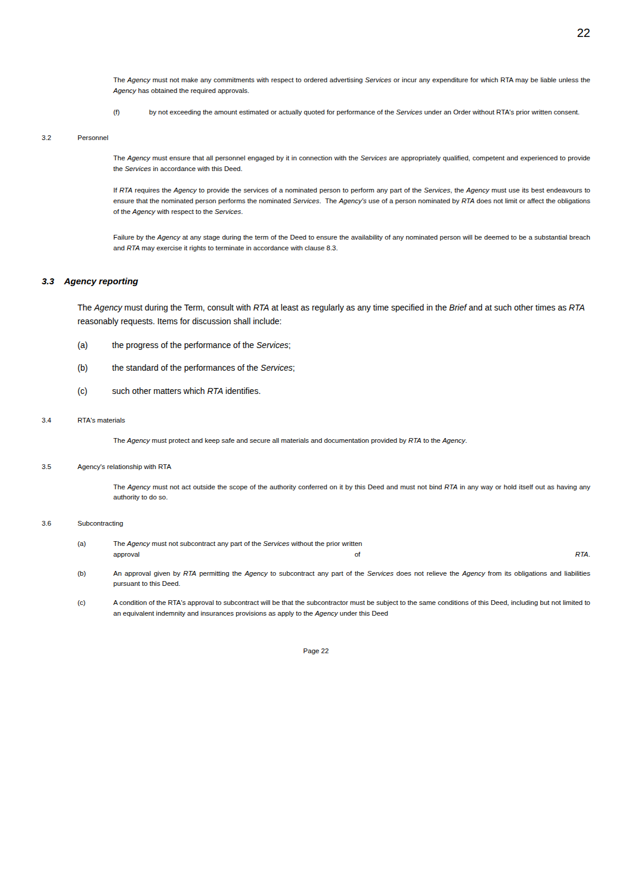22
The Agency must not make any commitments with respect to ordered advertising Services or incur any expenditure for which RTA may be liable unless the Agency has obtained the required approvals.
(f)
by not exceeding the amount estimated or actually quoted for performance of the Services under an Order without RTA's prior written consent.
3.2
Personnel
The Agency must ensure that all personnel engaged by it in connection with the Services are appropriately qualified, competent and experienced to provide the Services in accordance with this Deed.
If RTA requires the Agency to provide the services of a nominated person to perform any part of the Services, the Agency must use its best endeavours to ensure that the nominated person performs the nominated Services. The Agency's use of a person nominated by RTA does not limit or affect the obligations of the Agency with respect to the Services.
Failure by the Agency at any stage during the term of the Deed to ensure the availability of any nominated person will be deemed to be a substantial breach and RTA may exercise it rights to terminate in accordance with clause 8.3.
3.3 Agency reporting
The Agency must during the Term, consult with RTA at least as regularly as any time specified in the Brief and at such other times as RTA reasonably requests. Items for discussion shall include:
(a) the progress of the performance of the Services;
(b) the standard of the performances of the Services;
(c) such other matters which RTA identifies.
3.4
RTA's materials
The Agency must protect and keep safe and secure all materials and documentation provided by RTA to the Agency.
3.5
Agency's relationship with RTA
The Agency must not act outside the scope of the authority conferred on it by this Deed and must not bind RTA in any way or hold itself out as having any authority to do so.
3.6
Subcontracting
(a)
The Agency must not subcontract any part of the Services without the prior written
approval of RTA.
(b)
An approval given by RTA permitting the Agency to subcontract any part of the Services does not relieve the Agency from its obligations and liabilities pursuant to this Deed.
(c)
A condition of the RTA's approval to subcontract will be that the subcontractor must be subject to the same conditions of this Deed, including but not limited to an equivalent indemnity and insurances provisions as apply to the Agency under this Deed
Page 22